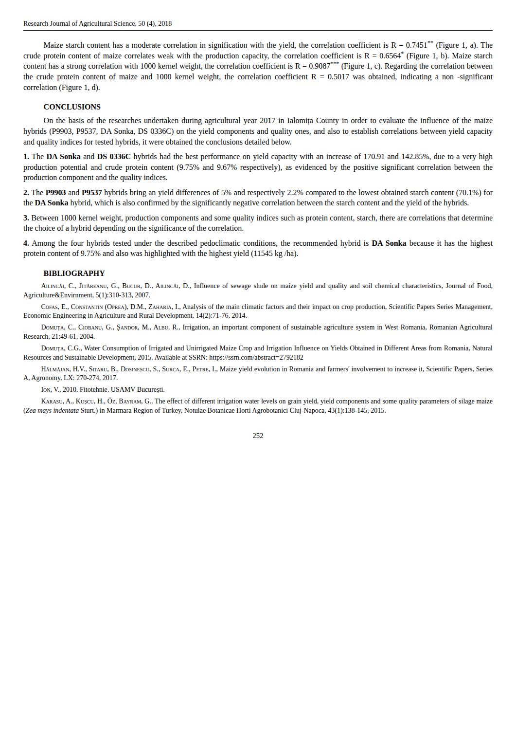Research Journal of Agricultural Science, 50 (4), 2018
Maize starch content has a moderate correlation in signification with the yield, the correlation coefficient is R = 0.7451** (Figure 1, a). The crude protein content of maize correlates weak with the production capacity, the correlation coefficient is R = 0.6564* (Figure 1, b). Maize starch content has a strong correlation with 1000 kernel weight, the correlation coefficient is R = 0.9087*** (Figure 1, c). Regarding the correlation between the crude protein content of maize and 1000 kernel weight, the correlation coefficient R = 0.5017 was obtained, indicating a non -significant correlation (Figure 1, d).
CONCLUSIONS
On the basis of the researches undertaken during agricultural year 2017 in Ialomița County in order to evaluate the influence of the maize hybrids (P9903, P9537, DA Sonka, DS 0336C) on the yield components and quality ones, and also to establish correlations between yield capacity and quality indices for tested hybrids, it were obtained the conclusions detailed below.
1. The DA Sonka and DS 0336C hybrids had the best performance on yield capacity with an increase of 170.91 and 142.85%, due to a very high production potential and crude protein content (9.75% and 9.67% respectively), as evidenced by the positive significant correlation between the production component and the quality indices.
2. The P9903 and P9537 hybrids bring an yield differences of 5% and respectively 2.2% compared to the lowest obtained starch content (70.1%) for the DA Sonka hybrid, which is also confirmed by the significantly negative correlation between the starch content and the yield of the hybrids.
3. Between 1000 kernel weight, production components and some quality indices such as protein content, starch, there are correlations that determine the choice of a hybrid depending on the significance of the correlation.
4. Among the four hybrids tested under the described pedoclimatic conditions, the recommended hybrid is DA Sonka because it has the highest protein content of 9.75% and also was highlighted with the highest yield (11545 kg /ha).
BIBLIOGRAPHY
Ailincăi, C., Jităreanu, G., Bucur, D., Ailincăi, D., Influence of sewage slude on maize yield and quality and soil chemical characteristics, Journal of Food, Agriculture&Envirnment, 5(1):310-313, 2007.
Cofas, E., Constantin (Oprea), D.M., Zaharia, I., Analysis of the main climatic factors and their impact on crop production, Scientific Papers Series Management, Economic Engineering in Agriculture and Rural Development, 14(2):71-76, 2014.
Domuța, C., Ciobanu, G., Șandor, M., Albu, R., Irrigation, an important component of sustainable agriculture system in West Romania, Romanian Agricultural Research, 21:49-61, 2004.
Domuța, C.G., Water Consumption of Irrigated and Unirrigated Maize Crop and Irrigation Influence on Yields Obtained in Different Areas from Romania, Natural Resources and Sustainable Development, 2015. Available at SSRN: https://ssrn.com/abstract=2792182
Hălmăjan, H.V., Sitaru, B., Dosinescu, S., Surca, E., Petre, I., Maize yield evolution in Romania and farmers' involvement to increase it, Scientific Papers, Series A, Agronomy, LX: 270-274, 2017.
Ion, V., 2010. Fitotehnie, USAMV București.
Karasu, A., Kușcu, H., Öz, Bayram, G., The effect of different irrigation water levels on grain yield, yield components and some quality parameters of silage maize (Zea mays indentata Sturt.) in Marmara Region of Turkey, Notulae Botanicae Horti Agrobotanici Cluj-Napoca, 43(1):138-145, 2015.
252